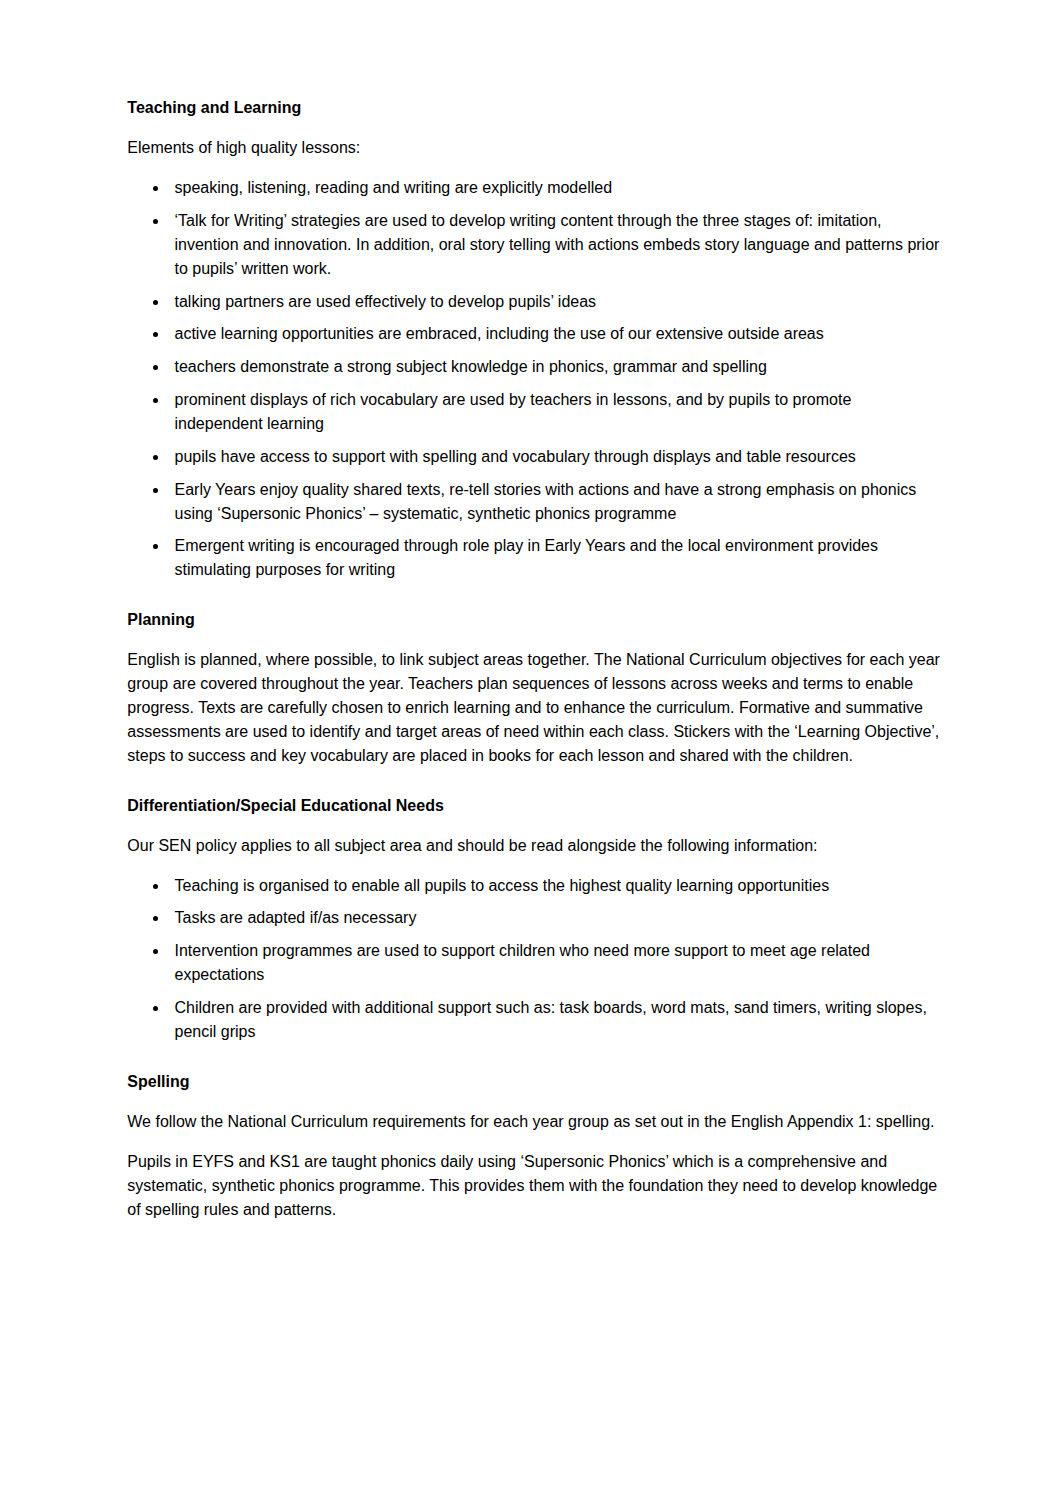Teaching and Learning
Elements of high quality lessons:
speaking, listening, reading and writing are explicitly modelled
‘Talk for Writing’ strategies are used to develop writing content through the three stages of: imitation, invention and innovation. In addition, oral story telling with actions embeds story language and patterns prior to pupils’ written work.
talking partners are used effectively to develop pupils’ ideas
active learning opportunities are embraced, including the use of our extensive outside areas
teachers demonstrate a strong subject knowledge in phonics, grammar and spelling
prominent displays of rich vocabulary are used by teachers in lessons, and by pupils to promote independent learning
pupils have access to support with spelling and vocabulary through displays and table resources
Early Years enjoy quality shared texts, re-tell stories with actions and have a strong emphasis on phonics using ‘Supersonic Phonics’ – systematic, synthetic phonics programme
Emergent writing is encouraged through role play in Early Years and the local environment provides stimulating purposes for writing
Planning
English is planned, where possible, to link subject areas together. The National Curriculum objectives for each year group are covered throughout the year. Teachers plan sequences of lessons across weeks and terms to enable progress. Texts are carefully chosen to enrich learning and to enhance the curriculum. Formative and summative assessments are used to identify and target areas of need within each class. Stickers with the ‘Learning Objective’, steps to success and key vocabulary are placed in books for each lesson and shared with the children.
Differentiation/Special Educational Needs
Our SEN policy applies to all subject area and should be read alongside the following information:
Teaching is organised to enable all pupils to access the highest quality learning opportunities
Tasks are adapted if/as necessary
Intervention programmes are used to support children who need more support to meet age related expectations
Children are provided with additional support such as: task boards, word mats, sand timers, writing slopes, pencil grips
Spelling
We follow the National Curriculum requirements for each year group as set out in the English Appendix 1: spelling.
Pupils in EYFS and KS1 are taught phonics daily using ‘Supersonic Phonics’ which is a comprehensive and systematic, synthetic phonics programme. This provides them with the foundation they need to develop knowledge of spelling rules and patterns.